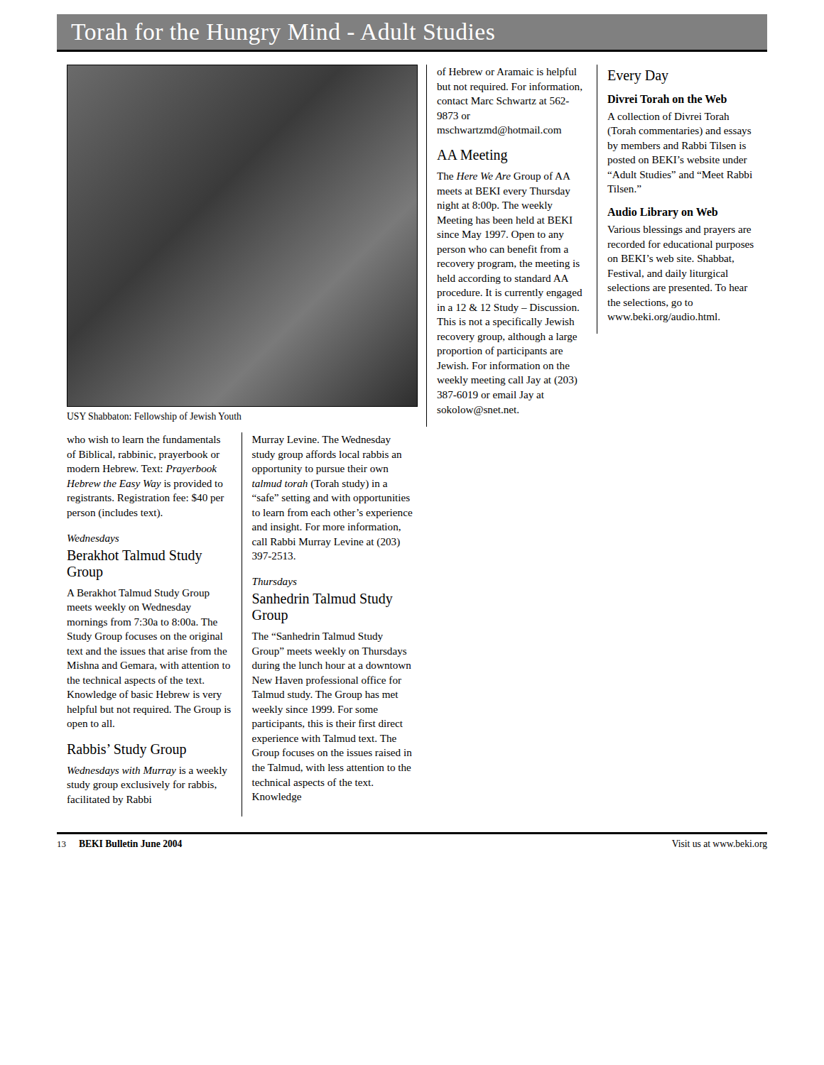Torah for the Hungry Mind - Adult Studies
USY Shabbaton: Fellowship of Jewish Youth
who wish to learn the fundamentals of Biblical, rabbinic, prayerbook or modern Hebrew. Text: Prayerbook Hebrew the Easy Way is provided to registrants. Registration fee: $40 per person (includes text).
Wednesdays
Berakhot Talmud Study Group
A Berakhot Talmud Study Group meets weekly on Wednesday mornings from 7:30a to 8:00a. The Study Group focuses on the original text and the issues that arise from the Mishna and Gemara, with attention to the technical aspects of the text. Knowledge of basic Hebrew is very helpful but not required. The Group is open to all.
Rabbis’ Study Group
Wednesdays with Murray is a weekly study group exclusively for rabbis, facilitated by Rabbi
Murray Levine. The Wednesday study group affords local rabbis an opportunity to pursue their own talmud torah (Torah study) in a “safe” setting and with opportunities to learn from each other’s experience and insight. For more information, call Rabbi Murray Levine at (203) 397-2513.
Thursdays
Sanhedrin Talmud Study Group
The “Sanhedrin Talmud Study Group” meets weekly on Thursdays during the lunch hour at a downtown New Haven professional office for Talmud study. The Group has met weekly since 1999. For some participants, this is their first direct experience with Talmud text. The Group focuses on the issues raised in the Talmud, with less attention to the technical aspects of the text. Knowledge
of Hebrew or Aramaic is helpful but not required. For information, contact Marc Schwartz at 562-9873 or mschwartzmd@hotmail.com
AA Meeting
The Here We Are Group of AA meets at BEKI every Thursday night at 8:00p. The weekly Meeting has been held at BEKI since May 1997. Open to any person who can benefit from a recovery program, the meeting is held according to standard AA procedure. It is currently engaged in a 12 & 12 Study – Discussion. This is not a specifically Jewish recovery group, although a large proportion of participants are Jewish. For information on the weekly meeting call Jay at (203) 387-6019 or email Jay at sokolow@snet.net.
Every Day
Divrei Torah on the Web
A collection of Divrei Torah (Torah commentaries) and essays by members and Rabbi Tilsen is posted on BEKI’s website under “Adult Studies” and “Meet Rabbi Tilsen.”
Audio Library on Web
Various blessings and prayers are recorded for educational purposes on BEKI’s web site. Shabbat, Festival, and daily liturgical selections are presented. To hear the selections, go to www.beki.org/audio.html.
13 BEKI Bulletin June 2004
Visit us at www.beki.org